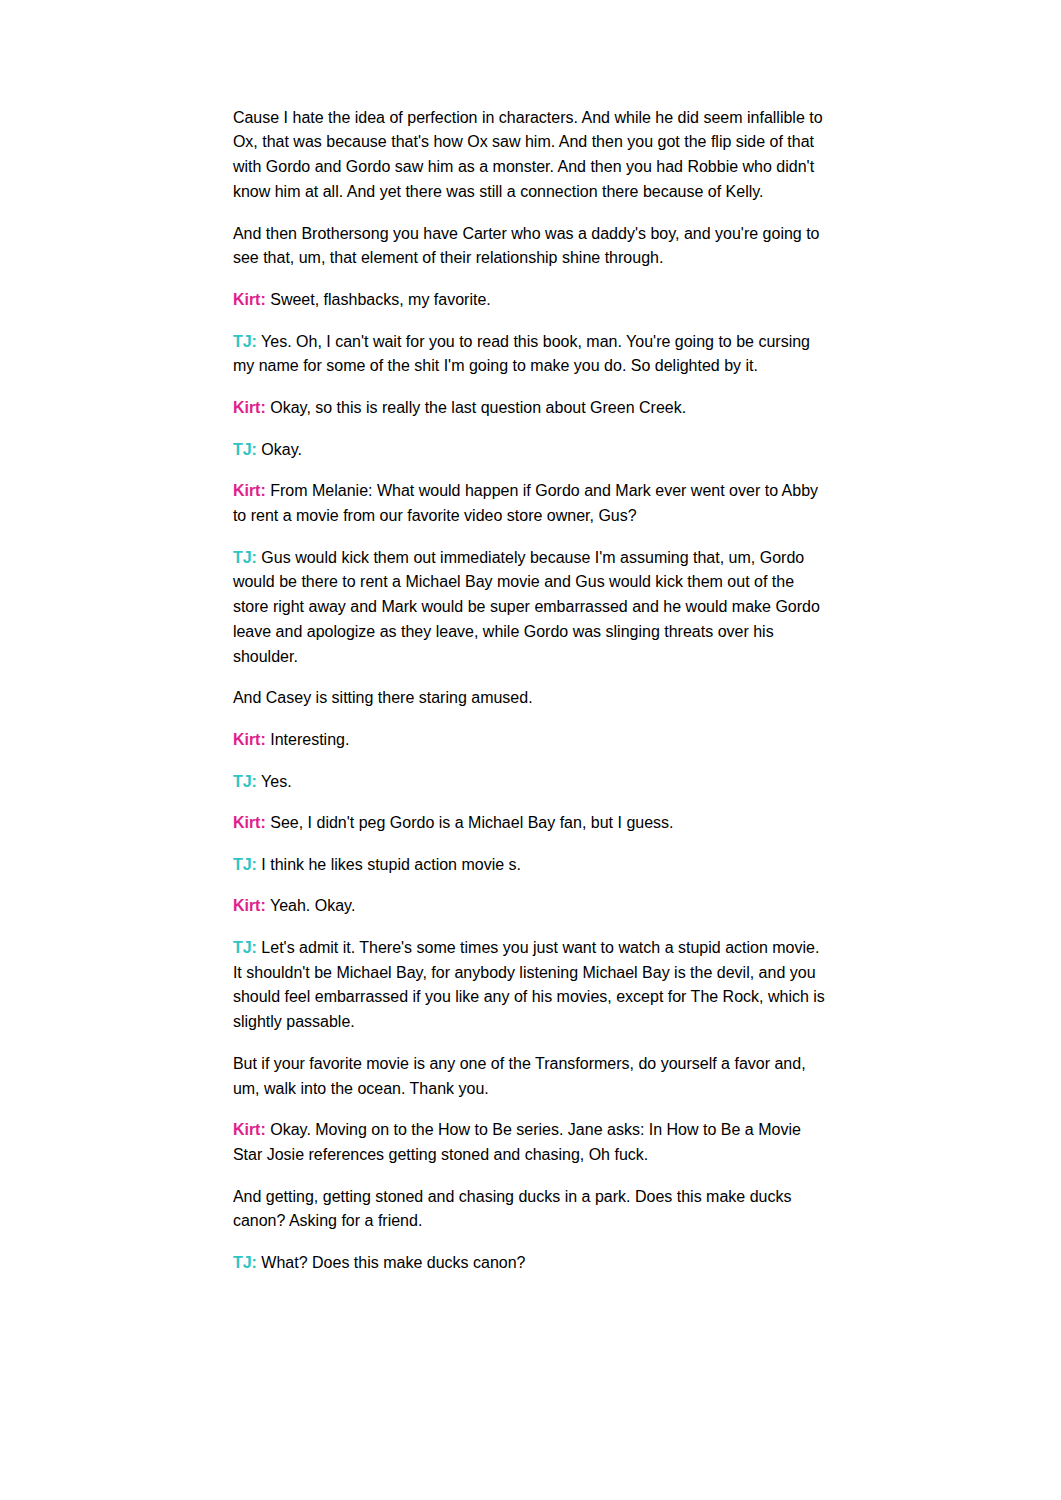Cause I hate the idea of perfection in characters. And while he did seem infallible to Ox, that was because that's how Ox saw him. And then you got the flip side of that with Gordo and Gordo saw him as a monster. And then you had Robbie who didn't know him at all. And yet there was still a connection there because of Kelly.
And then Brothersong you have Carter who was a daddy's boy, and you're going to see that, um, that element of their relationship shine through.
Kirt: Sweet, flashbacks, my favorite.
TJ: Yes. Oh, I can't wait for you to read this book, man. You're going to be cursing my name for some of the shit I'm going to make you do. So delighted by it.
Kirt: Okay, so this is really the last question about Green Creek.
TJ: Okay.
Kirt: From Melanie: What would happen if Gordo and Mark ever went over to Abby to rent a movie from our favorite video store owner, Gus?
TJ: Gus would kick them out immediately because I'm assuming that, um, Gordo would be there to rent a Michael Bay movie and Gus would kick them out of the store right away and Mark would be super embarrassed and he would make Gordo leave and apologize as they leave, while Gordo was slinging threats over his shoulder.
And Casey is sitting there staring amused.
Kirt: Interesting.
TJ: Yes.
Kirt: See, I didn't peg Gordo is a Michael Bay fan, but I guess.
TJ: I think he likes stupid action movie s.
Kirt: Yeah. Okay.
TJ: Let's admit it. There's some times you just want to watch a stupid action movie. It shouldn't be Michael Bay, for anybody listening Michael Bay is the devil, and you should feel embarrassed if you like any of his movies, except for The Rock, which is slightly passable.
But if your favorite movie is any one of the Transformers, do yourself a favor and, um, walk into the ocean. Thank you.
Kirt: Okay. Moving on to the How to Be series. Jane asks: In How to Be a Movie Star Josie references getting stoned and chasing, Oh fuck.
And getting, getting stoned and chasing ducks in a park. Does this make ducks canon? Asking for a friend.
TJ: What? Does this make ducks canon?